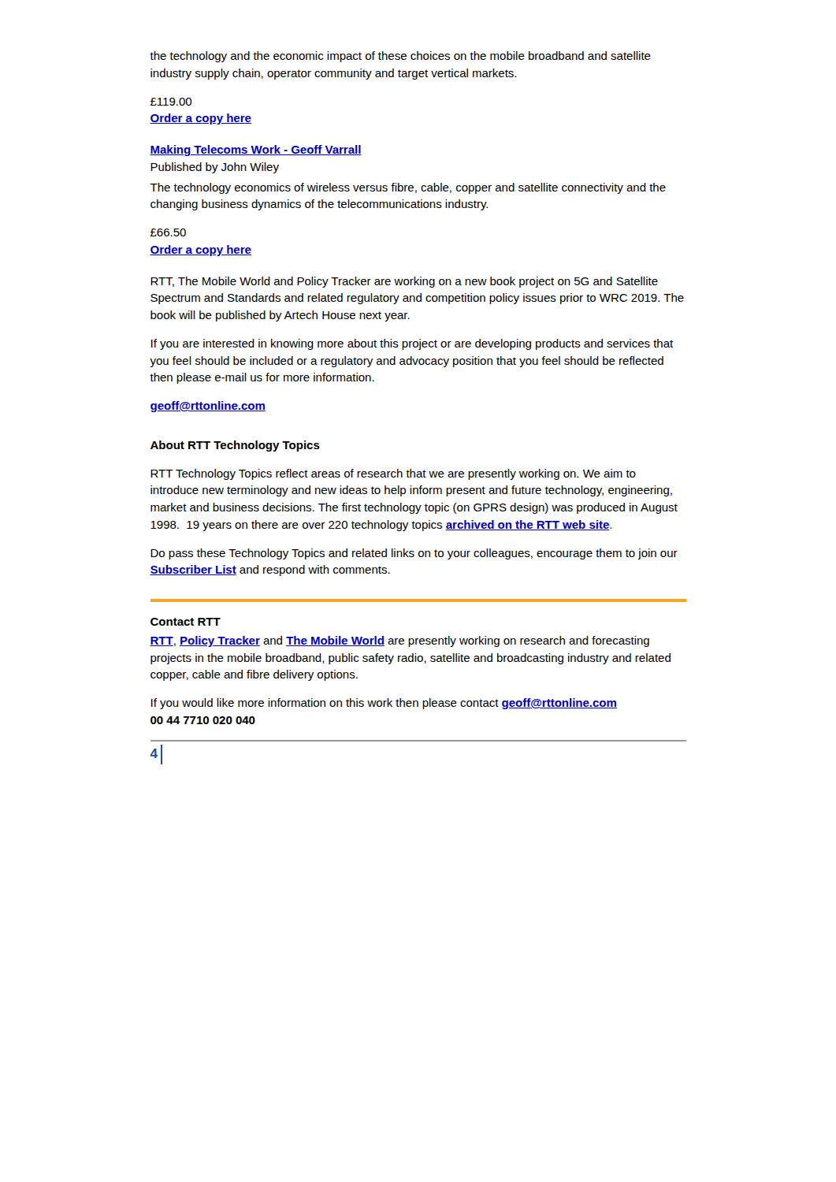the technology and the economic impact of these choices on the mobile broadband and satellite industry supply chain, operator community and target vertical markets.
£119.00
Order a copy here
Making Telecoms Work - Geoff Varrall
Published by John Wiley
The technology economics of wireless versus fibre, cable, copper and satellite connectivity and the changing business dynamics of the telecommunications industry.
£66.50
Order a copy here
RTT, The Mobile World and Policy Tracker are working on a new book project on 5G and Satellite Spectrum and Standards and related regulatory and competition policy issues prior to WRC 2019. The book will be published by Artech House next year.
If you are interested in knowing more about this project or are developing products and services that you feel should be included or a regulatory and advocacy position that you feel should be reflected then please e-mail us for more information.
geoff@rttonline.com
About RTT Technology Topics
RTT Technology Topics reflect areas of research that we are presently working on. We aim to introduce new terminology and new ideas to help inform present and future technology, engineering, market and business decisions. The first technology topic (on GPRS design) was produced in August 1998. 19 years on there are over 220 technology topics archived on the RTT web site.
Do pass these Technology Topics and related links on to your colleagues, encourage them to join our Subscriber List and respond with comments.
Contact RTT
RTT, Policy Tracker and The Mobile World are presently working on research and forecasting projects in the mobile broadband, public safety radio, satellite and broadcasting industry and related copper, cable and fibre delivery options.
If you would like more information on this work then please contact geoff@rttonline.com
00 44 7710 020 040
4